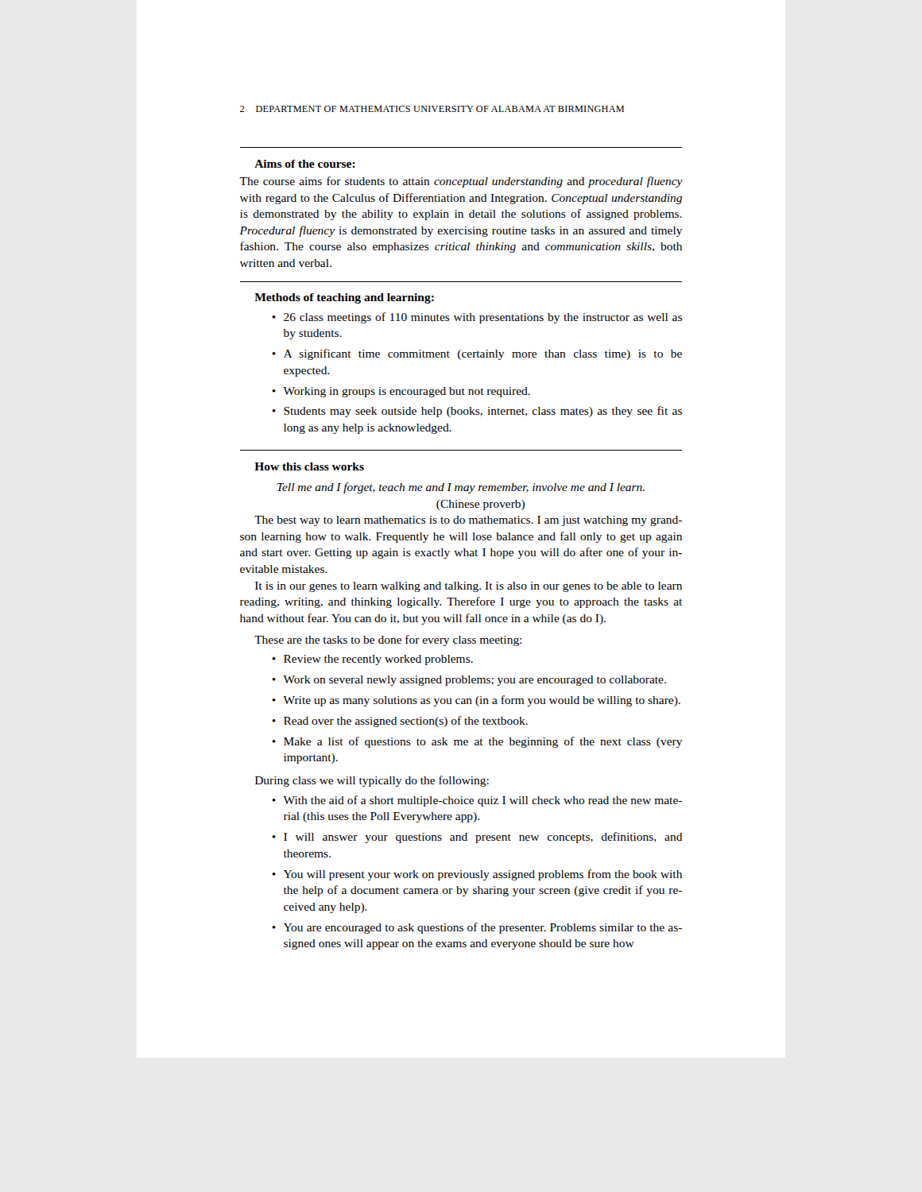2 Department of Mathematics University of Alabama at Birmingham
Aims of the course:
The course aims for students to attain conceptual understanding and procedural fluency with regard to the Calculus of Differentiation and Integration. Conceptual understanding is demonstrated by the ability to explain in detail the solutions of assigned problems. Procedural fluency is demonstrated by exercising routine tasks in an assured and timely fashion. The course also emphasizes critical thinking and communication skills, both written and verbal.
Methods of teaching and learning:
26 class meetings of 110 minutes with presentations by the instructor as well as by students.
A significant time commitment (certainly more than class time) is to be expected.
Working in groups is encouraged but not required.
Students may seek outside help (books, internet, class mates) as they see fit as long as any help is acknowledged.
How this class works
Tell me and I forget, teach me and I may remember, involve me and I learn.
(Chinese proverb)
The best way to learn mathematics is to do mathematics. I am just watching my grandson learning how to walk. Frequently he will lose balance and fall only to get up again and start over. Getting up again is exactly what I hope you will do after one of your inevitable mistakes.
It is in our genes to learn walking and talking. It is also in our genes to be able to learn reading, writing, and thinking logically. Therefore I urge you to approach the tasks at hand without fear. You can do it, but you will fall once in a while (as do I).
These are the tasks to be done for every class meeting:
Review the recently worked problems.
Work on several newly assigned problems; you are encouraged to collaborate.
Write up as many solutions as you can (in a form you would be willing to share).
Read over the assigned section(s) of the textbook.
Make a list of questions to ask me at the beginning of the next class (very important).
During class we will typically do the following:
With the aid of a short multiple-choice quiz I will check who read the new material (this uses the Poll Everywhere app).
I will answer your questions and present new concepts, definitions, and theorems.
You will present your work on previously assigned problems from the book with the help of a document camera or by sharing your screen (give credit if you received any help).
You are encouraged to ask questions of the presenter. Problems similar to the assigned ones will appear on the exams and everyone should be sure how